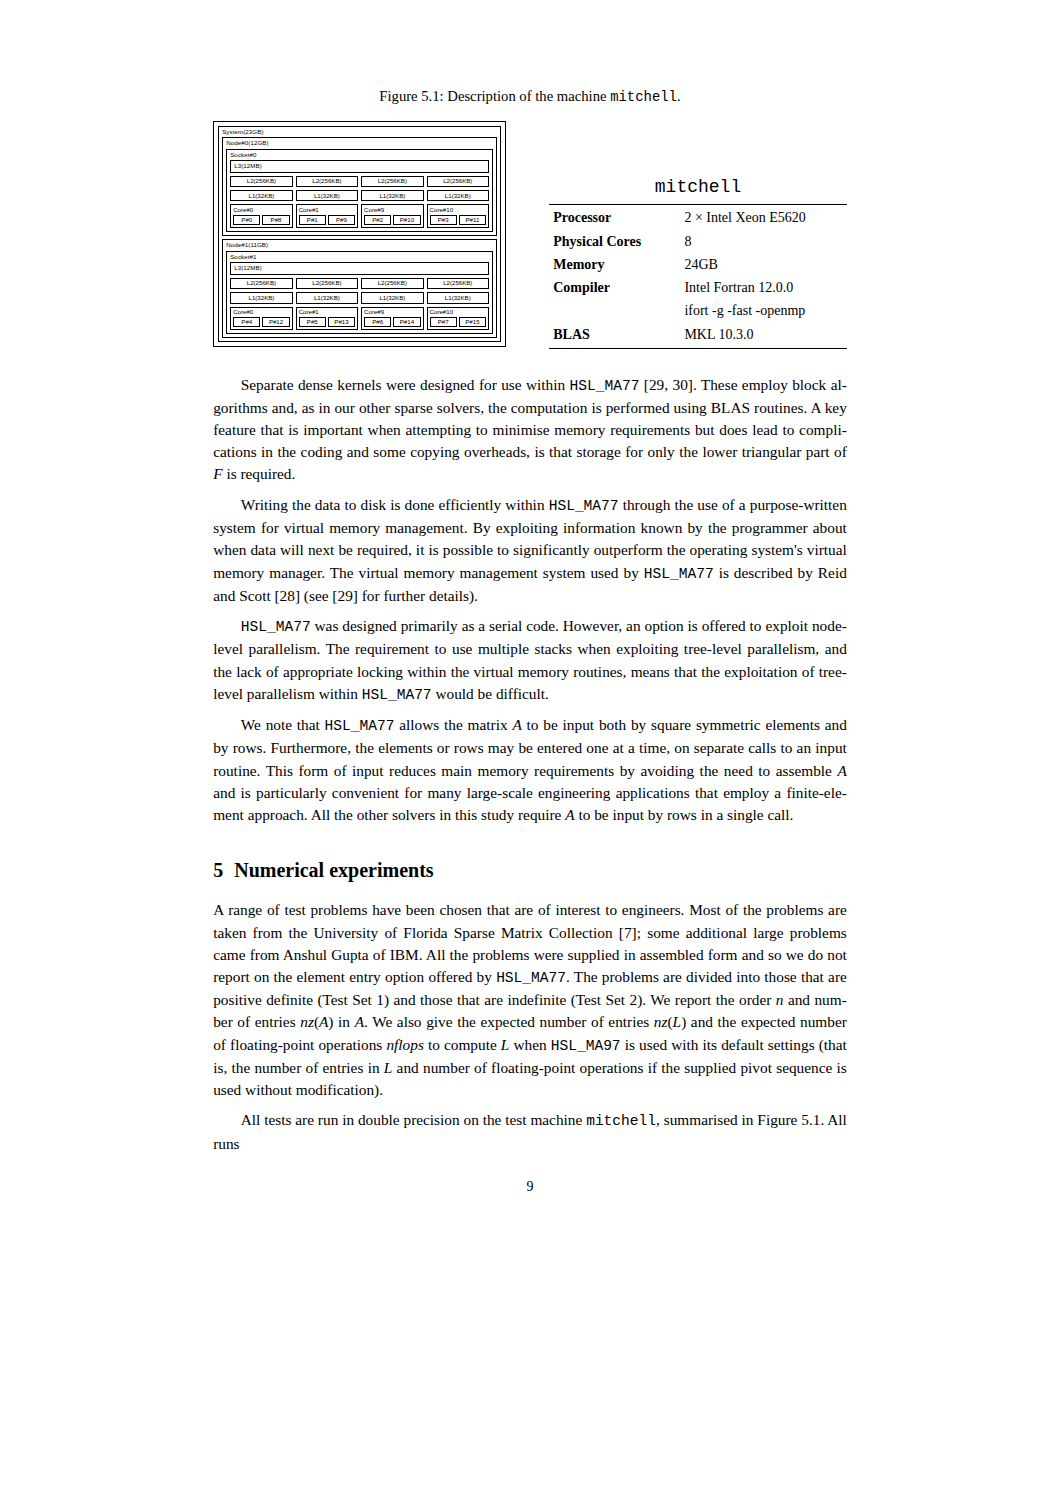Figure 5.1: Description of the machine mitchell.
System(23GB)
Node#0(12GB)
Socket#0
L3(12MB)
L2(256KB)
L2(256KB)
L2(256KB)
L2(256KB)
L1(32KB)
L1(32KB)
L1(32KB)
L1(32KB)
Core#0
P#0
P#8
Core#1
P#1
P#9
Core#9
P#2
P#10
Core#10
P#3
P#11
Node#1(11GB)
Socket#1
L3(12MB)
L2(256KB)
L2(256KB)
L2(256KB)
L2(256KB)
L1(32KB)
L1(32KB)
L1(32KB)
L1(32KB)
Core#0
P#4
P#12
Core#1
P#5
P#13
Core#9
P#6
P#14
Core#10
P#7
P#15
mitchell
| Processor | 2 × Intel Xeon E5620 |
| Physical Cores | 8 |
| Memory | 24GB |
| Compiler | Intel Fortran 12.0.0 |
| | ifort -g -fast -openmp |
| BLAS | MKL 10.3.0 |
Separate dense kernels were designed for use within HSL_MA77 [29, 30]. These employ block algorithms and, as in our other sparse solvers, the computation is performed using BLAS routines. A key feature that is important when attempting to minimise memory requirements but does lead to complications in the coding and some copying overheads, is that storage for only the lower triangular part of F is required.
Writing the data to disk is done efficiently within HSL_MA77 through the use of a purpose-written system for virtual memory management. By exploiting information known by the programmer about when data will next be required, it is possible to significantly outperform the operating system's virtual memory manager. The virtual memory management system used by HSL_MA77 is described by Reid and Scott [28] (see [29] for further details).
HSL_MA77 was designed primarily as a serial code. However, an option is offered to exploit node-level parallelism. The requirement to use multiple stacks when exploiting tree-level parallelism, and the lack of appropriate locking within the virtual memory routines, means that the exploitation of tree-level parallelism within HSL_MA77 would be difficult.
We note that HSL_MA77 allows the matrix A to be input both by square symmetric elements and by rows. Furthermore, the elements or rows may be entered one at a time, on separate calls to an input routine. This form of input reduces main memory requirements by avoiding the need to assemble A and is particularly convenient for many large-scale engineering applications that employ a finite-element approach. All the other solvers in this study require A to be input by rows in a single call.
5 Numerical experiments
A range of test problems have been chosen that are of interest to engineers. Most of the problems are taken from the University of Florida Sparse Matrix Collection [7]; some additional large problems came from Anshul Gupta of IBM. All the problems were supplied in assembled form and so we do not report on the element entry option offered by HSL_MA77. The problems are divided into those that are positive definite (Test Set 1) and those that are indefinite (Test Set 2). We report the order n and number of entries nz(A) in A. We also give the expected number of entries nz(L) and the expected number of floating-point operations nflops to compute L when HSL_MA97 is used with its default settings (that is, the number of entries in L and number of floating-point operations if the supplied pivot sequence is used without modification).
All tests are run in double precision on the test machine mitchell, summarised in Figure 5.1. All runs
9